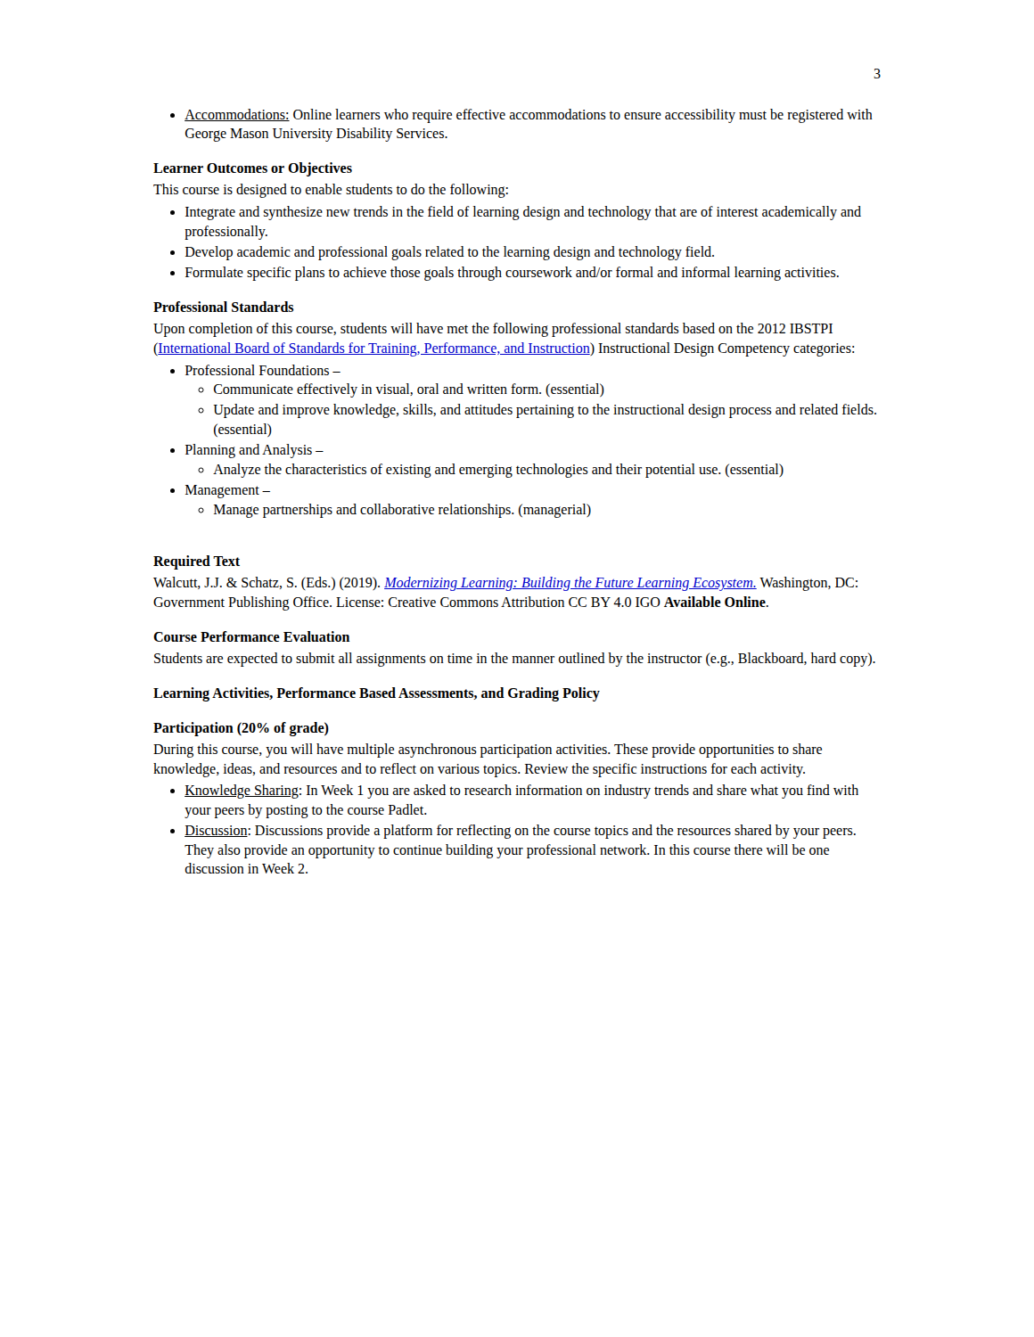3
Accommodations: Online learners who require effective accommodations to ensure accessibility must be registered with George Mason University Disability Services.
Learner Outcomes or Objectives
This course is designed to enable students to do the following:
Integrate and synthesize new trends in the field of learning design and technology that are of interest academically and professionally.
Develop academic and professional goals related to the learning design and technology field.
Formulate specific plans to achieve those goals through coursework and/or formal and informal learning activities.
Professional Standards
Upon completion of this course, students will have met the following professional standards based on the 2012 IBSTPI (International Board of Standards for Training, Performance, and Instruction) Instructional Design Competency categories:
Professional Foundations –
Communicate effectively in visual, oral and written form. (essential)
Update and improve knowledge, skills, and attitudes pertaining to the instructional design process and related fields. (essential)
Planning and Analysis –
Analyze the characteristics of existing and emerging technologies and their potential use. (essential)
Management –
Manage partnerships and collaborative relationships. (managerial)
Required Text
Walcutt, J.J. & Schatz, S. (Eds.) (2019). Modernizing Learning: Building the Future Learning Ecosystem. Washington, DC: Government Publishing Office. License: Creative Commons Attribution CC BY 4.0 IGO Available Online.
Course Performance Evaluation
Students are expected to submit all assignments on time in the manner outlined by the instructor (e.g., Blackboard, hard copy).
Learning Activities, Performance Based Assessments, and Grading Policy
Participation (20% of grade)
During this course, you will have multiple asynchronous participation activities. These provide opportunities to share knowledge, ideas, and resources and to reflect on various topics. Review the specific instructions for each activity.
Knowledge Sharing: In Week 1 you are asked to research information on industry trends and share what you find with your peers by posting to the course Padlet.
Discussion: Discussions provide a platform for reflecting on the course topics and the resources shared by your peers. They also provide an opportunity to continue building your professional network. In this course there will be one discussion in Week 2.